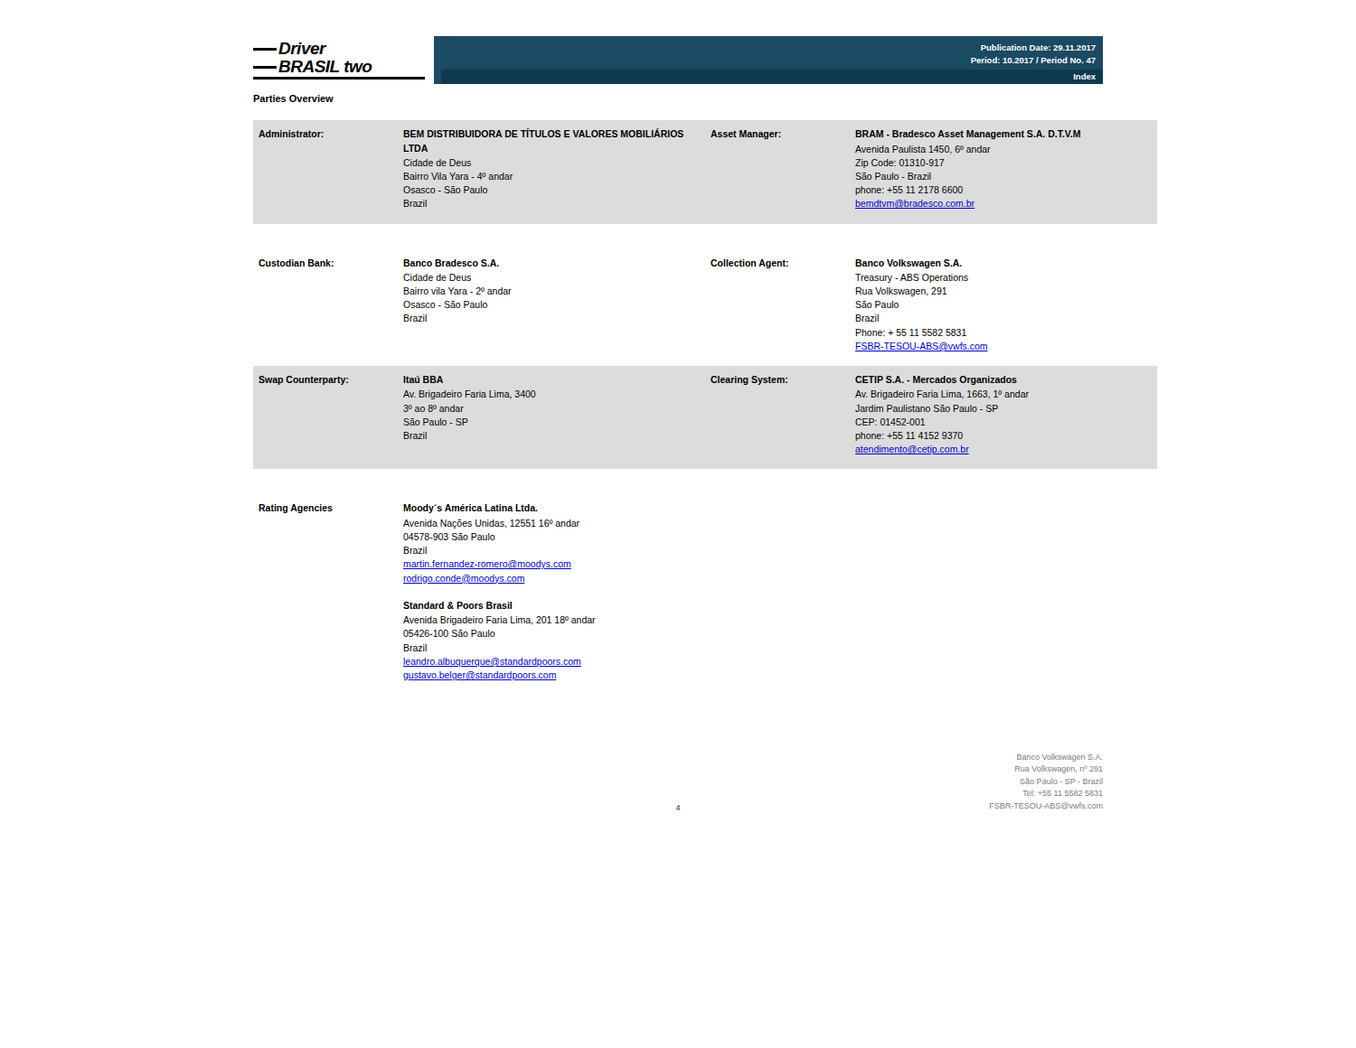Driver
BRASIL two
Publication Date: 29.11.2017
Period: 10.2017 / Period No. 47 Index
Parties Overview
| Administrator: | BEM DISTRIBUIDORA DE TÍTULOS E VALORES MOBILIÁRIOS LTDA Cidade de Deus Bairro Vila Yara - 4º andar Osasco - São Paulo Brazil | Asset Manager: | BRAM - Bradesco Asset Management S.A. D.T.V.M Avenida Paulista 1450, 6º andar Zip Code: 01310-917 São Paulo - Brazil phone: +55 11 2178 6600 bemdtvm@bradesco.com.br |
| Custodian Bank: | Banco Bradesco S.A. Cidade de Deus Bairro vila Yara - 2º andar Osasco - São Paulo Brazil | Collection Agent: | Banco Volkswagen S.A. Treasury - ABS Operations Rua Volkswagen, 291 São Paulo Brazil Phone: + 55 11 5582 5831 FSBR-TESOU-ABS@vwfs.com |
| Swap Counterparty: | Itaú BBA Av. Brigadeiro Faria Lima, 3400 3º ao 8º andar São Paulo - SP Brazil | Clearing System: | CETIP S.A. - Mercados Organizados Av. Brigadeiro Faria Lima, 1663, 1º andar Jardim Paulistano São Paulo - SP CEP: 01452-001 phone: +55 11 4152 9370 atendimento@cetip.com.br |
| Rating Agencies | Moody´s América Latina Ltda. Avenida Nações Unidas, 12551 16º andar 04578-903 São Paulo Brazil martin.fernandez-romero@moodys.com rodrigo.conde@moodys.com Standard & Poors Brasil Avenida Brigadeiro Faria Lima, 201 18º andar 05426-100 São Paulo Brazil leandro.albuquerque@standardpoors.com gustavo.belger@standardpoors.com | | |
4
Banco Volkswagen S.A.
Rua Volkswagen, nº 291
São Paulo - SP - Brazil
Tel: +55 11 5582 5831
FSBR-TESOU-ABS@vwfs.com